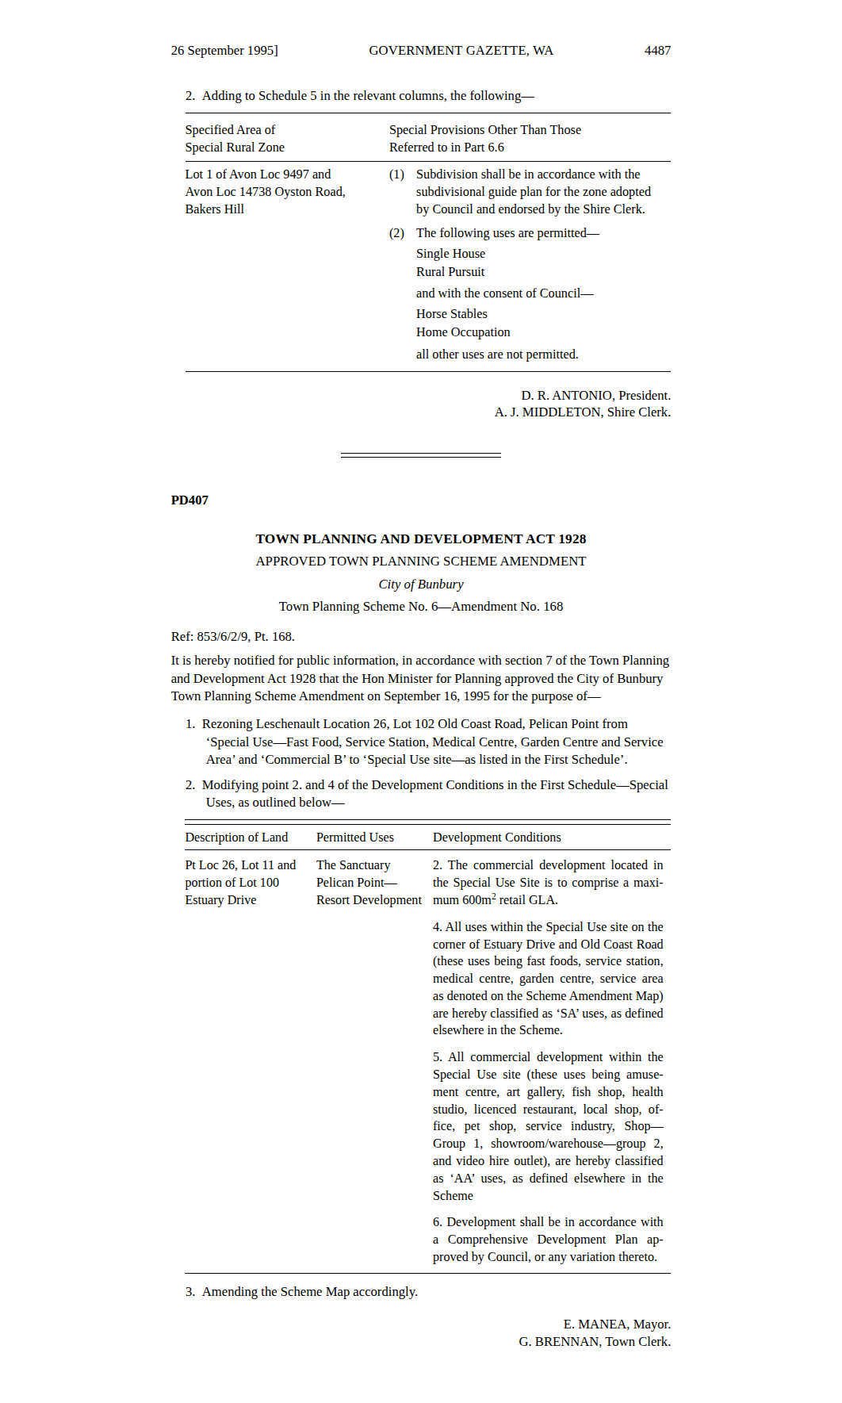26 September 1995] GOVERNMENT GAZETTE, WA 4487
2. Adding to Schedule 5 in the relevant columns, the following—
| Specified Area of Special Rural Zone | Special Provisions Other Than Those Referred to in Part 6.6 |
| --- | --- |
| Lot 1 of Avon Loc 9497 and Avon Loc 14738 Oyston Road, Bakers Hill | (1) Subdivision shall be in accordance with the subdivisional guide plan for the zone adopted by Council and endorsed by the Shire Clerk. (2) The following uses are permitted— Single House Rural Pursuit and with the consent of Council— Horse Stables Home Occupation all other uses are not permitted. |
D. R. ANTONIO, President.
A. J. MIDDLETON, Shire Clerk.
PD407
TOWN PLANNING AND DEVELOPMENT ACT 1928
APPROVED TOWN PLANNING SCHEME AMENDMENT
City of Bunbury
Town Planning Scheme No. 6—Amendment No. 168
Ref: 853/6/2/9, Pt. 168.
It is hereby notified for public information, in accordance with section 7 of the Town Planning and Development Act 1928 that the Hon Minister for Planning approved the City of Bunbury Town Planning Scheme Amendment on September 16, 1995 for the purpose of—
1. Rezoning Leschenault Location 26, Lot 102 Old Coast Road, Pelican Point from ‘Special Use—Fast Food, Service Station, Medical Centre, Garden Centre and Service Area’ and ‘Commercial B’ to ‘Special Use site—as listed in the First Schedule’.
2. Modifying point 2. and 4 of the Development Conditions in the First Schedule—Special Uses, as outlined below—
| Description of Land | Permitted Uses | Development Conditions |
| --- | --- | --- |
| Pt Loc 26, Lot 11 and portion of Lot 100 Estuary Drive | The Sanctuary Pelican Point—Resort Development | 2. The commercial development located in the Special Use Site is to comprise a maximum 600m 2 retail GLA. 4. All uses within the Special Use site on the corner of Estuary Drive and Old Coast Road (these uses being fast foods, service station, medical centre, garden centre, service area as denoted on the Scheme Amendment Map) are hereby classified as ‘SA’ uses, as defined elsewhere in the Scheme. 5. All commercial development within the Special Use site (these uses being amusement centre, art gallery, fish shop, health studio, licenced restaurant, local shop, office, pet shop, service industry, Shop—Group 1, showroom/warehouse—group 2, and video hire outlet), are hereby classified as ‘AA’ uses, as defined elsewhere in the Scheme 6. Development shall be in accordance with a Comprehensive Development Plan approved by Council, or any variation thereto. |
3. Amending the Scheme Map accordingly.
E. MANEA, Mayor.
G. BRENNAN, Town Clerk.